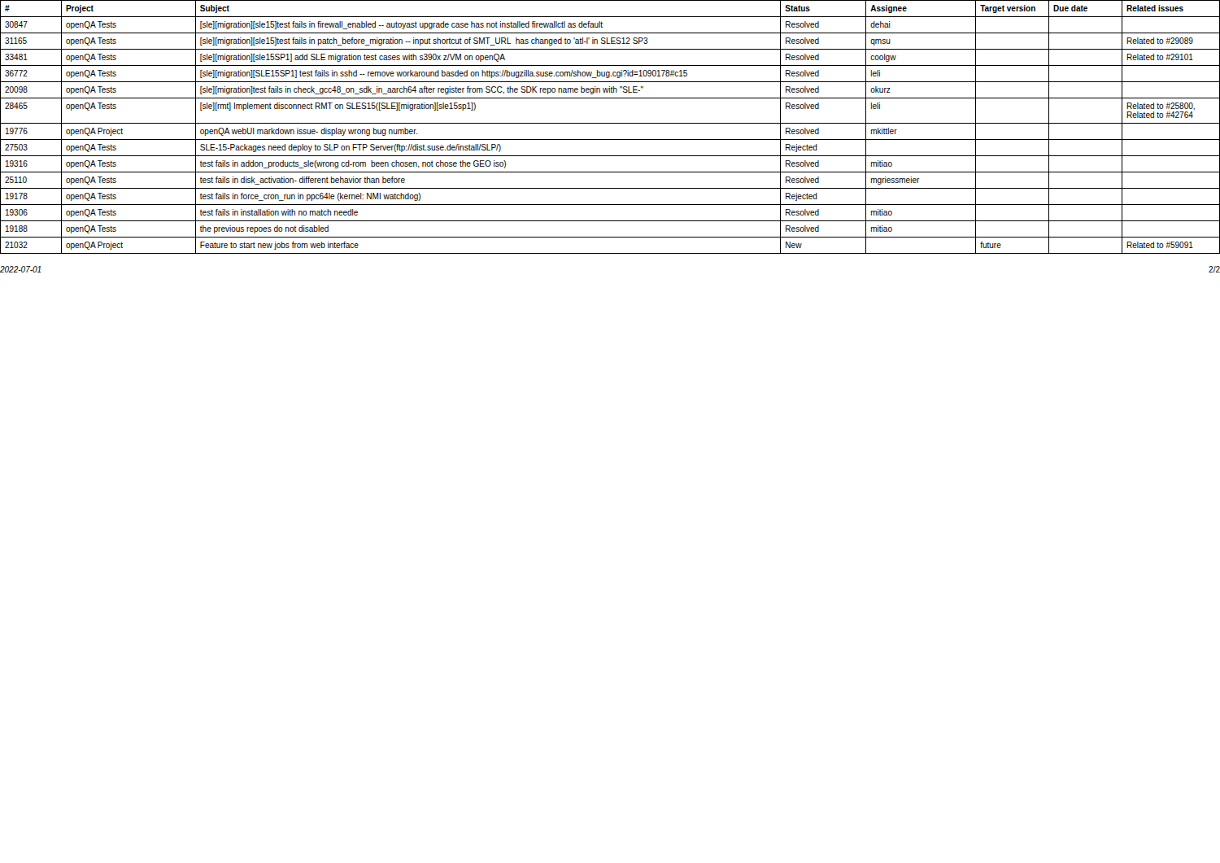| # | Project | Subject | Status | Assignee | Target version | Due date | Related issues |
| --- | --- | --- | --- | --- | --- | --- | --- |
| 30847 | openQA Tests | [sle][migration][sle15]test fails in firewall_enabled -- autoyast upgrade case has not installed firewallctl as default | Resolved | dehai | | | |
| 31165 | openQA Tests | [sle][migration][sle15]test fails in patch_before_migration -- input shortcut of SMT_URL has changed to 'atl-l' in SLES12 SP3 | Resolved | qmsu | | | Related to #29089 |
| 33481 | openQA Tests | [sle][migration][sle15SP1] add SLE migration test cases with s390x z/VM on openQA | Resolved | coolgw | | | Related to #29101 |
| 36772 | openQA Tests | [sle][migration][SLE15SP1] test fails in sshd -- remove workaround basded on https://bugzilla.suse.com/show_bug.cgi?id=1090178#c15 | Resolved | leli | | | |
| 20098 | openQA Tests | [sle][migration]test fails in check_gcc48_on_sdk_in_aarch64 after register from SCC, the SDK repo name begin with "SLE-" | Resolved | okurz | | | |
| 28465 | openQA Tests | [sle][rmt] Implement disconnect RMT on SLES15([SLE][migration][sle15sp1]) | Resolved | leli | | | Related to #25800, Related to #42764 |
| 19776 | openQA Project | openQA webUI markdown issue- display wrong bug number. | Resolved | mkittler | | | |
| 27503 | openQA Tests | SLE-15-Packages need deploy to SLP on FTP Server(ftp://dist.suse.de/install/SLP/) | Rejected | | | | |
| 19316 | openQA Tests | test fails in addon_products_sle(wrong cd-rom been chosen, not chose the GEO iso) | Resolved | mitiao | | | |
| 25110 | openQA Tests | test fails in disk_activation- different behavior than before | Resolved | mgriessmeier | | | |
| 19178 | openQA Tests | test fails in force_cron_run in ppc64le (kernel: NMI watchdog) | Rejected | | | | |
| 19306 | openQA Tests | test fails in installation with no match needle | Resolved | mitiao | | | |
| 19188 | openQA Tests | the previous repoes do not disabled | Resolved | mitiao | | | |
| 21032 | openQA Project | Feature to start new jobs from web interface | New | | future | | Related to #59091 |
2022-07-01 2/2